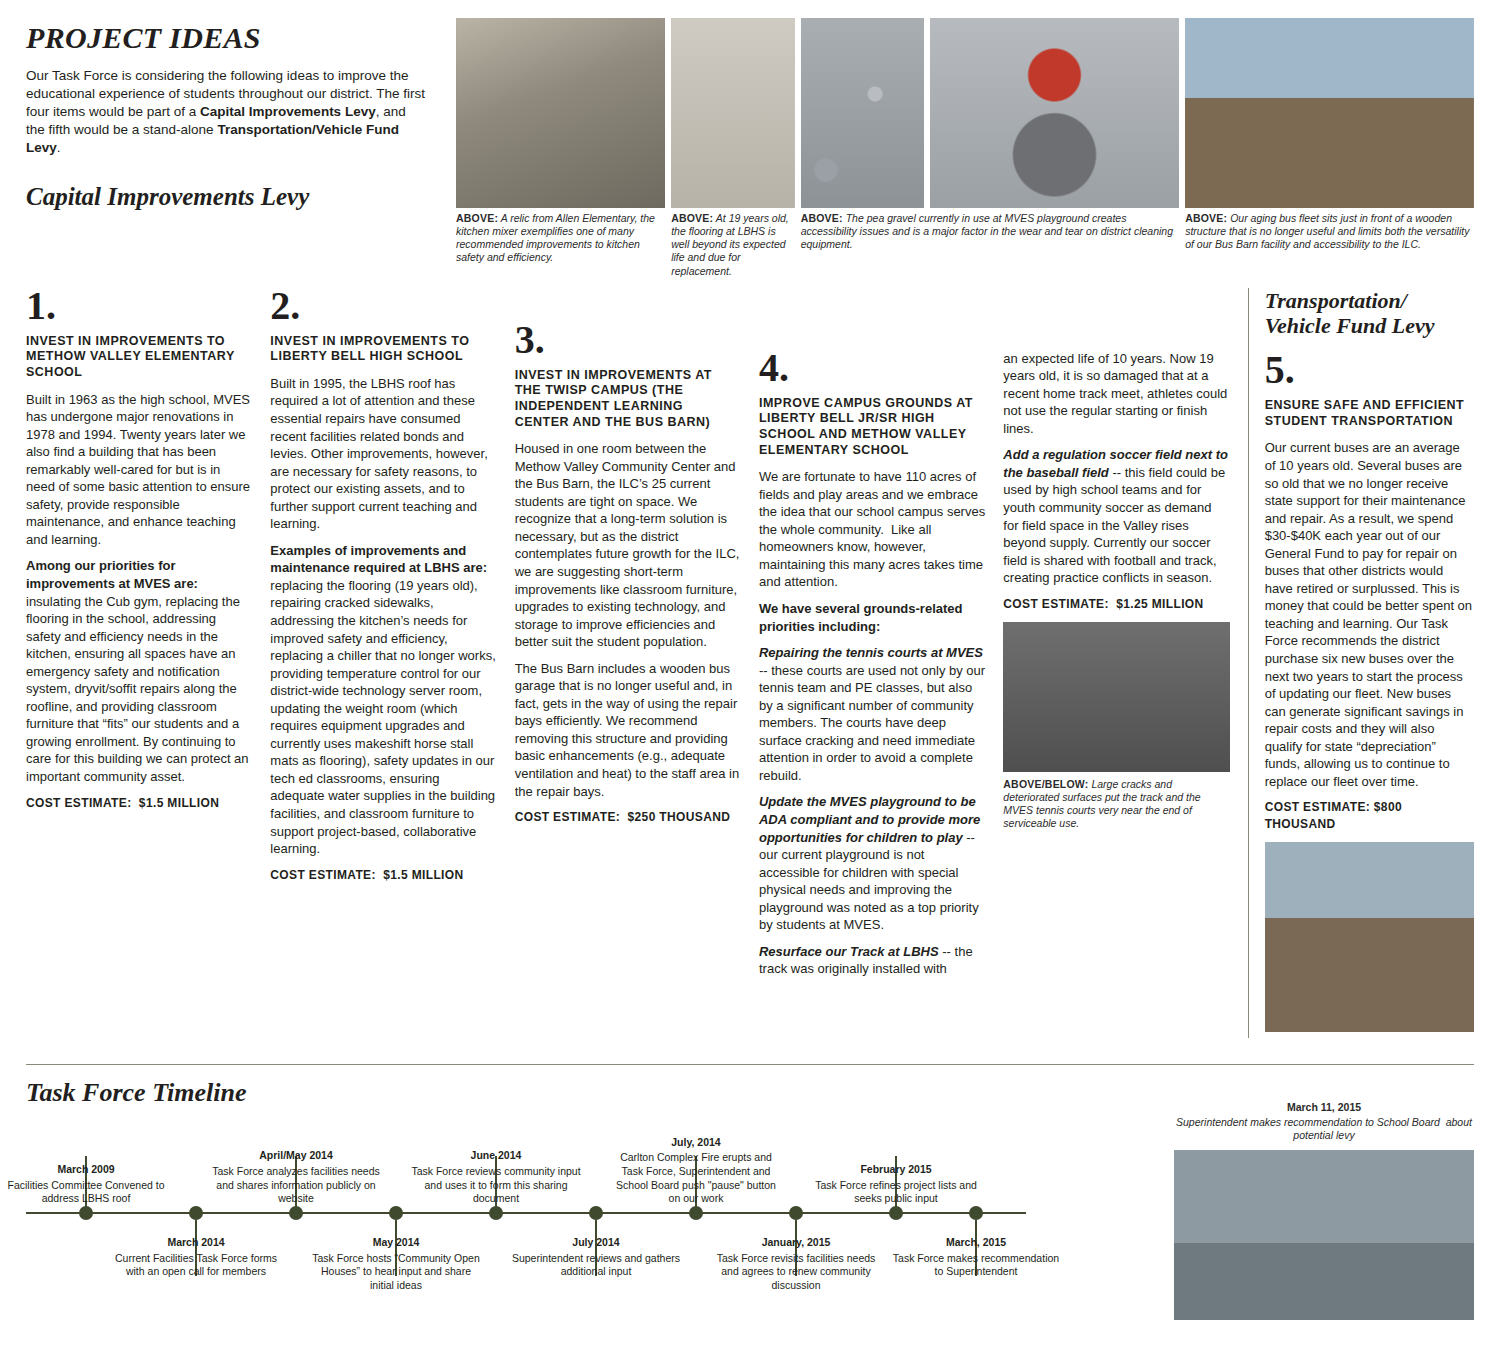ABOVE: A relic from Allen Elementary, the kitchen mixer exemplifies one of many recommended improvements to kitchen safety and efficiency.
ABOVE: At 19 years old, the flooring at LBHS is well beyond its expected life and due for replacement.
ABOVE: The pea gravel currently in use at MVES playground creates accessibility issues and is a major factor in the wear and tear on district cleaning equipment.
ABOVE: Our aging bus fleet sits just in front of a wooden structure that is no longer useful and limits both the versatility of our Bus Barn facility and accessibility to the ILC.
PROJECT IDEAS
Our Task Force is considering the following ideas to improve the educational experience of students throughout our district. The first four items would be part of a Capital Improvements Levy, and the fifth would be a stand-alone Transportation/Vehicle Fund Levy.
Capital Improvements Levy
1.
Invest in improvements to Methow Valley Elementary School
Built in 1963 as the high school, MVES has undergone major renovations in 1978 and 1994. Twenty years later we also find a building that has been remarkably well-cared for but is in need of some basic attention to ensure safety, provide responsible maintenance, and enhance teaching and learning.
Among our priorities for improvements at MVES are: insulating the Cub gym, replacing the flooring in the school, addressing safety and efficiency needs in the kitchen, ensuring all spaces have an emergency safety and notification system, dryvit/soffit repairs along the roofline, and providing classroom furniture that “fits” our students and a growing enrollment. By continuing to care for this building we can protect an important community asset.
Cost estimate: $1.5 million
2.
Invest in improvements to Liberty Bell High School
Built in 1995, the LBHS roof has required a lot of attention and these essential repairs have consumed recent facilities related bonds and levies. Other improvements, however, are necessary for safety reasons, to protect our existing assets, and to further support current teaching and learning.
Examples of improvements and maintenance required at LBHS are: replacing the flooring (19 years old), repairing cracked sidewalks, addressing the kitchen’s needs for improved safety and efficiency, replacing a chiller that no longer works, providing temperature control for our district-wide technology server room, updating the weight room (which requires equipment upgrades and currently uses makeshift horse stall mats as flooring), safety updates in our tech ed classrooms, ensuring adequate water supplies in the building facilities, and classroom furniture to support project-based, collaborative learning.
Cost estimate: $1.5 million
3.
Invest in improvements at the Twisp campus (the Independent Learning Center and the Bus Barn)
Housed in one room between the Methow Valley Community Center and the Bus Barn, the ILC’s 25 current students are tight on space. We recognize that a long-term solution is necessary, but as the district contemplates future growth for the ILC, we are suggesting short-term improvements like classroom furniture, upgrades to existing technology, and storage to improve efficiencies and better suit the student population.
The Bus Barn includes a wooden bus garage that is no longer useful and, in fact, gets in the way of using the repair bays efficiently. We recommend removing this structure and providing basic enhancements (e.g., adequate ventilation and heat) to the staff area in the repair bays.
Cost estimate: $250 thousand
4.
Improve campus grounds at Liberty Bell Jr/Sr High School and Methow Valley Elementary School
We are fortunate to have 110 acres of fields and play areas and we embrace the idea that our school campus serves the whole community. Like all homeowners know, however, maintaining this many acres takes time and attention.
We have several grounds-related priorities including:
Repairing the tennis courts at MVES -- these courts are used not only by our tennis team and PE classes, but also by a significant number of community members. The courts have deep surface cracking and need immediate attention in order to avoid a complete rebuild.
Update the MVES playground to be ADA compliant and to provide more opportunities for children to play -- our current playground is not accessible for children with special physical needs and improving the playground was noted as a top priority by students at MVES.
Resurface our Track at LBHS -- the track was originally installed with
an expected life of 10 years. Now 19 years old, it is so damaged that at a recent home track meet, athletes could not use the regular starting or finish lines.
Add a regulation soccer field next to the baseball field -- this field could be used by high school teams and for youth community soccer as demand for field space in the Valley rises beyond supply. Currently our soccer field is shared with football and track, creating practice conflicts in season.
Cost estimate: $1.25 million
ABOVE/BELOW: Large cracks and deteriorated surfaces put the track and the MVES tennis courts very near the end of serviceable use.
Transportation/
Vehicle Fund Levy
5.
Ensure safe and efficient student transportation
Our current buses are an average of 10 years old. Several buses are so old that we no longer receive state support for their maintenance and repair. As a result, we spend $30-$40K each year out of our General Fund to pay for repair on buses that other districts would have retired or surplussed. This is money that could be better spent on teaching and learning. Our Task Force recommends the district purchase six new buses over the next two years to start the process of updating our fleet. New buses can generate significant savings in repair costs and they will also qualify for state “depreciation” funds, allowing us to continue to replace our fleet over time.
Cost estimate: $800 thousand
Task Force Timeline
March 2009 Facilities Committee Convened to address LBHS roof
March 2014 Current Facilities Task Force forms with an open call for members
April/May 2014 Task Force analyzes facilities needs and shares information publicly on website
May 2014 Task Force hosts “Community Open Houses” to hear input and share initial ideas
June 2014 Task Force reviews community input and uses it to form this sharing document
July 2014 Superintendent reviews and gathers additional input
July, 2014 Carlton Complex Fire erupts and Task Force, Superintendent and School Board push "pause" button on our work
January, 2015 Task Force revisits facilities needs and agrees to renew community discussion
February 2015 Task Force refines project lists and seeks public input
March, 2015 Task Force makes recommendation to Superintendent
March 11, 2015 Superintendent makes recommendation to School Board about potential levy